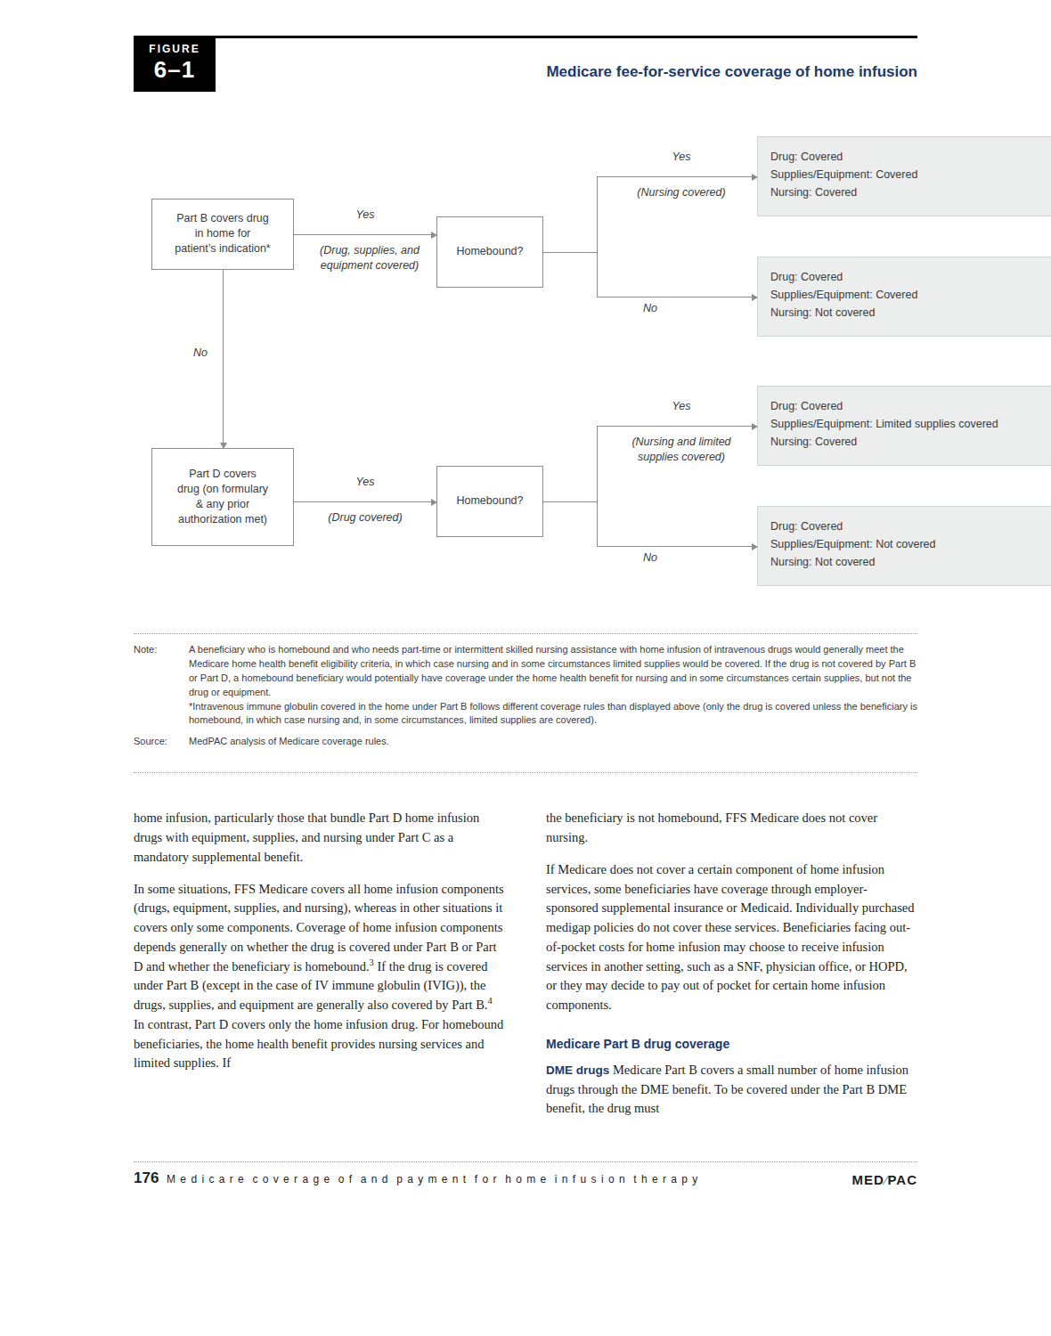FIGURE
6–1
Medicare fee-for-service coverage of home infusion
Part B covers drug
in home for
patient’s indication*
Part D covers
drug (on formulary
& any prior
authorization met)
Homebound?
Homebound?
Drug: Covered
Supplies/Equipment: Covered
Nursing: Covered
Drug: Covered
Supplies/Equipment: Covered
Nursing: Not covered
Drug: Covered
Supplies/Equipment: Limited supplies covered
Nursing: Covered
Drug: Covered
Supplies/Equipment: Not covered
Nursing: Not covered
Yes
(Drug, supplies, and
equipment covered)
No
Yes
(Drug covered)
Yes
(Nursing covered)
No
Yes
(Nursing and limited
supplies covered)
No
| Note: | A beneficiary who is homebound and who needs part-time or intermittent skilled nursing assistance with home infusion of intravenous drugs would generally meet the Medicare home health benefit eligibility criteria, in which case nursing and in some circumstances limited supplies would be covered. If the drug is not covered by Part B or Part D, a homebound beneficiary would potentially have coverage under the home health benefit for nursing and in some circumstances certain supplies, but not the drug or equipment. *Intravenous immune globulin covered in the home under Part B follows different coverage rules than displayed above (only the drug is covered unless the beneficiary is homebound, in which case nursing and, in some circumstances, limited supplies are covered). |
| Source: | MedPAC analysis of Medicare coverage rules. |
home infusion, particularly those that bundle Part D home infusion drugs with equipment, supplies, and nursing under Part C as a mandatory supplemental benefit.
In some situations, FFS Medicare covers all home infusion components (drugs, equipment, supplies, and nursing), whereas in other situations it covers only some components. Coverage of home infusion components depends generally on whether the drug is covered under Part B or Part D and whether the beneficiary is homebound.3 If the drug is covered under Part B (except in the case of IV immune globulin (IVIG)), the drugs, supplies, and equipment are generally also covered by Part B.4 In contrast, Part D covers only the home infusion drug. For homebound beneficiaries, the home health benefit provides nursing services and limited supplies. If
the beneficiary is not homebound, FFS Medicare does not cover nursing.
If Medicare does not cover a certain component of home infusion services, some beneficiaries have coverage through employer-sponsored supplemental insurance or Medicaid. Individually purchased medigap policies do not cover these services. Beneficiaries facing out-of-pocket costs for home infusion may choose to receive infusion services in another setting, such as a SNF, physician office, or HOPD, or they may decide to pay out of pocket for certain home infusion components.
Medicare Part B drug coverage
DME drugs Medicare Part B covers a small number of home infusion drugs through the DME benefit. To be covered under the Part B DME benefit, the drug must
176 M e d i c a r e c o v e r a g e o f a n d p a y m e n t f o r h o m e i n f u s i o n t h e r a p y
MED⁄PAC